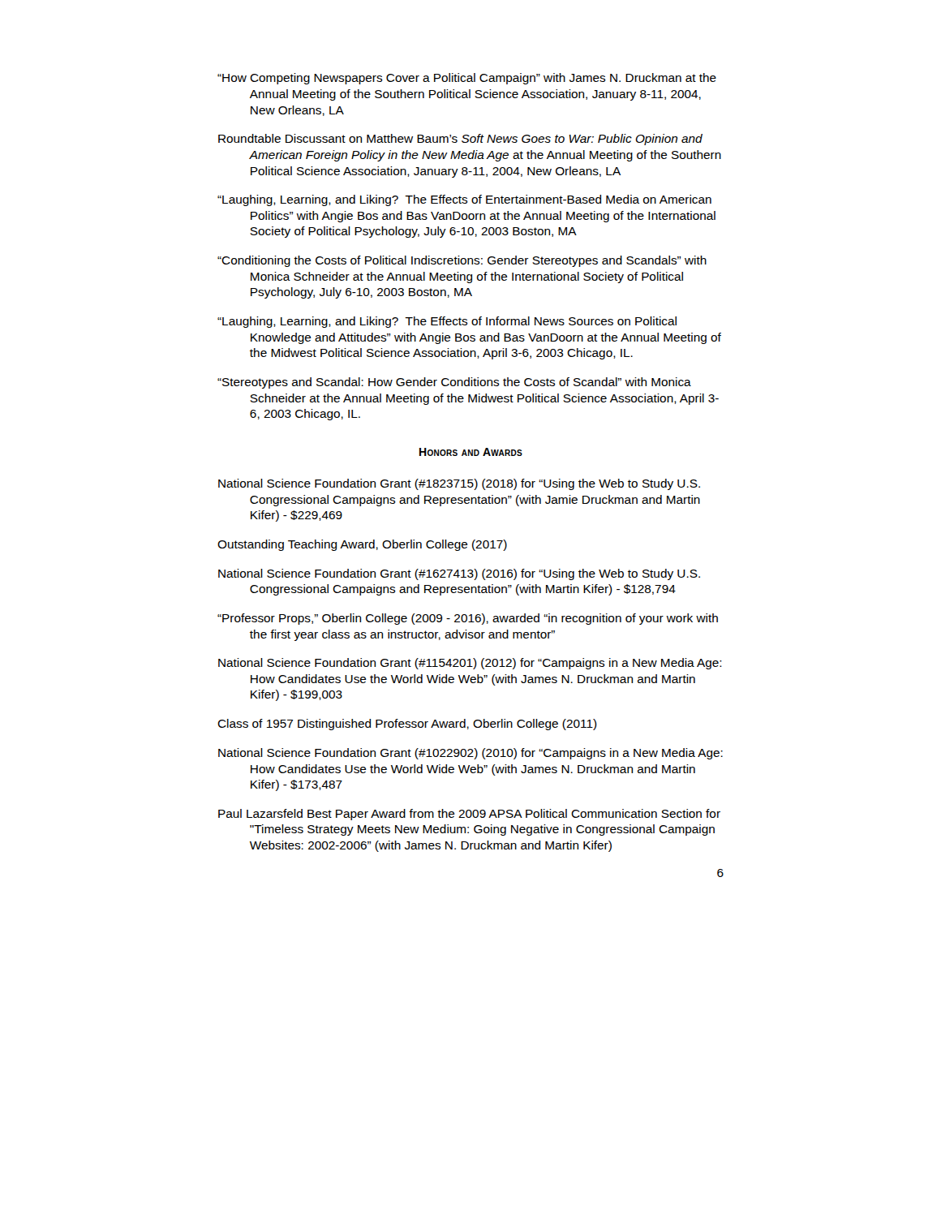“How Competing Newspapers Cover a Political Campaign” with James N. Druckman at the Annual Meeting of the Southern Political Science Association, January 8-11, 2004, New Orleans, LA
Roundtable Discussant on Matthew Baum’s Soft News Goes to War: Public Opinion and American Foreign Policy in the New Media Age at the Annual Meeting of the Southern Political Science Association, January 8-11, 2004, New Orleans, LA
“Laughing, Learning, and Liking? The Effects of Entertainment-Based Media on American Politics” with Angie Bos and Bas VanDoorn at the Annual Meeting of the International Society of Political Psychology, July 6-10, 2003 Boston, MA
“Conditioning the Costs of Political Indiscretions: Gender Stereotypes and Scandals” with Monica Schneider at the Annual Meeting of the International Society of Political Psychology, July 6-10, 2003 Boston, MA
“Laughing, Learning, and Liking? The Effects of Informal News Sources on Political Knowledge and Attitudes” with Angie Bos and Bas VanDoorn at the Annual Meeting of the Midwest Political Science Association, April 3-6, 2003 Chicago, IL.
“Stereotypes and Scandal: How Gender Conditions the Costs of Scandal” with Monica Schneider at the Annual Meeting of the Midwest Political Science Association, April 3-6, 2003 Chicago, IL.
Honors and Awards
National Science Foundation Grant (#1823715) (2018) for “Using the Web to Study U.S. Congressional Campaigns and Representation” (with Jamie Druckman and Martin Kifer) - $229,469
Outstanding Teaching Award, Oberlin College (2017)
National Science Foundation Grant (#1627413) (2016) for “Using the Web to Study U.S. Congressional Campaigns and Representation” (with Martin Kifer) - $128,794
“Professor Props,” Oberlin College (2009 - 2016), awarded “in recognition of your work with the first year class as an instructor, advisor and mentor”
National Science Foundation Grant (#1154201) (2012) for “Campaigns in a New Media Age: How Candidates Use the World Wide Web” (with James N. Druckman and Martin Kifer) - $199,003
Class of 1957 Distinguished Professor Award, Oberlin College (2011)
National Science Foundation Grant (#1022902) (2010) for “Campaigns in a New Media Age: How Candidates Use the World Wide Web” (with James N. Druckman and Martin Kifer) - $173,487
Paul Lazarsfeld Best Paper Award from the 2009 APSA Political Communication Section for "Timeless Strategy Meets New Medium: Going Negative in Congressional Campaign Websites: 2002-2006” (with James N. Druckman and Martin Kifer)
6